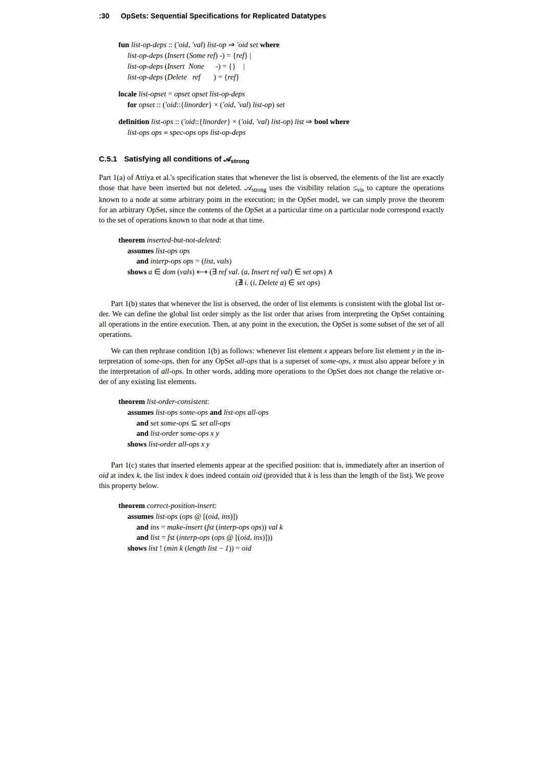:30 OpSets: Sequential Specifications for Replicated Datatypes
fun list-op-deps :: (′oid, ′val) list-op ⇒ ′oid set where
list-op-deps (Insert (Some ref) -) = {ref} |
list-op-deps (Insert None -) = {} |
list-op-deps (Delete ref ) = {ref}
locale list-opset = opset opset list-op-deps
for opset :: (′oid::{linorder} × (′oid, ′val) list-op) set
definition list-ops :: (′oid::{linorder} × (′oid, ′val) list-op) list ⇒ bool where
list-ops ops ≡ spec-ops ops list-op-deps
C.5.1 Satisfying all conditions of 𝒜strong
Part 1(a) of Attiya et al.'s specification states that whenever the list is observed, the elements of the list are exactly those that have been inserted but not deleted. 𝒜strong uses the visibility relation ≤vis to capture the operations known to a node at some arbitrary point in the execution; in the OpSet model, we can simply prove the theorem for an arbitrary OpSet, since the contents of the OpSet at a particular time on a particular node correspond exactly to the set of operations known to that node at that time.
theorem inserted-but-not-deleted:
assumes list-ops ops
and interp-ops ops = (list, vals)
shows a ∈ dom (vals) ⟷ (∃ ref val. (a, Insert ref val) ∈ set ops) ∧
(∄ i. (i, Delete a) ∈ set ops)
Part 1(b) states that whenever the list is observed, the order of list elements is consistent with the global list order. We can define the global list order simply as the list order that arises from interpreting the OpSet containing all operations in the entire execution. Then, at any point in the execution, the OpSet is some subset of the set of all operations.
We can then rephrase condition 1(b) as follows: whenever list element x appears before list element y in the interpretation of some-ops, then for any OpSet all-ops that is a superset of some-ops, x must also appear before y in the interpretation of all-ops. In other words, adding more operations to the OpSet does not change the relative order of any existing list elements.
theorem list-order-consistent:
assumes list-ops some-ops and list-ops all-ops
and set some-ops ⊆ set all-ops
and list-order some-ops x y
shows list-order all-ops x y
Part 1(c) states that inserted elements appear at the specified position: that is, immediately after an insertion of oid at index k, the list index k does indeed contain oid (provided that k is less than the length of the list). We prove this property below.
theorem correct-position-insert:
assumes list-ops (ops @ [(oid, ins)])
and ins = make-insert (fst (interp-ops ops)) val k
and list = fst (interp-ops (ops @ [(oid, ins)]))
shows list ! (min k (length list − 1)) = oid